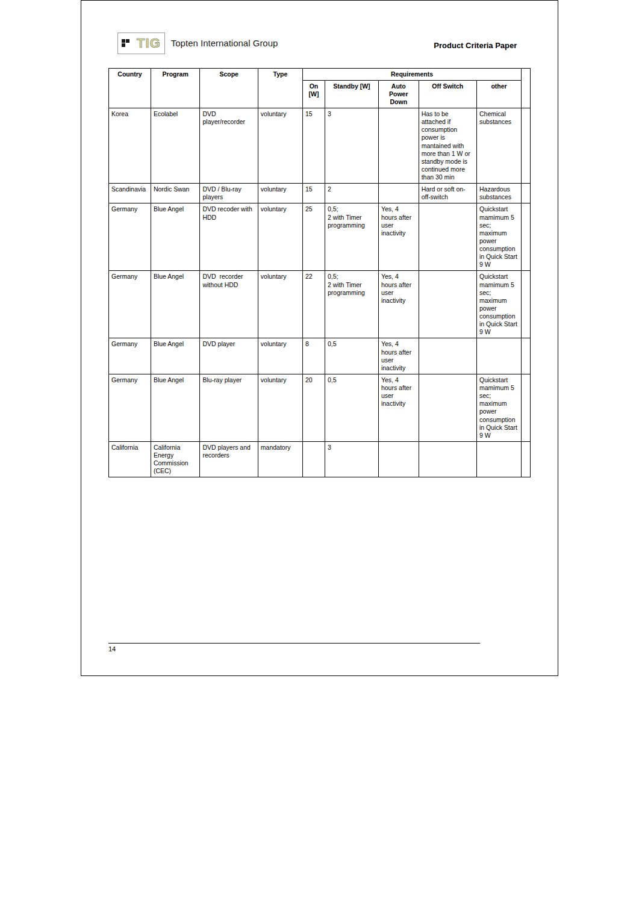TIG
Topten International Group
Product Criteria Paper
| Country | Program | Scope | Type | Requirements | |
| --- | --- | --- | --- | --- | --- |
| On [W] | Standby [W] | Auto Power Down | Off Switch | other |
| Korea | Ecolabel | DVD player/recorder | voluntary | 15 | 3 | | Has to be attached if consumption power is mantained with more than 1 W or standby mode is continued more than 30 min | Chemical substances | |
| Scandinavia | Nordic Swan | DVD / Blu-ray players | voluntary | 15 | 2 | | Hard or soft on-off-switch | Hazardous substances | |
| Germany | Blue Angel | DVD recoder with HDD | voluntary | 25 | 0,5; 2 with Timer programming | Yes, 4 hours after user inactivity | | Quickstart mamimum 5 sec; maximum power consumption in Quick Start 9 W | |
| Germany | Blue Angel | DVD recorder without HDD | voluntary | 22 | 0,5; 2 with Timer programming | Yes, 4 hours after user inactivity | | Quickstart mamimum 5 sec; maximum power consumption in Quick Start 9 W | |
| Germany | Blue Angel | DVD player | voluntary | 8 | 0,5 | Yes, 4 hours after user inactivity | | | |
| Germany | Blue Angel | Blu-ray player | voluntary | 20 | 0,5 | Yes, 4 hours after user inactivity | | Quickstart mamimum 5 sec; maximum power consumption in Quick Start 9 W | |
| California | California Energy Commission (CEC) | DVD players and recorders | mandatory | | 3 | | | | |
14